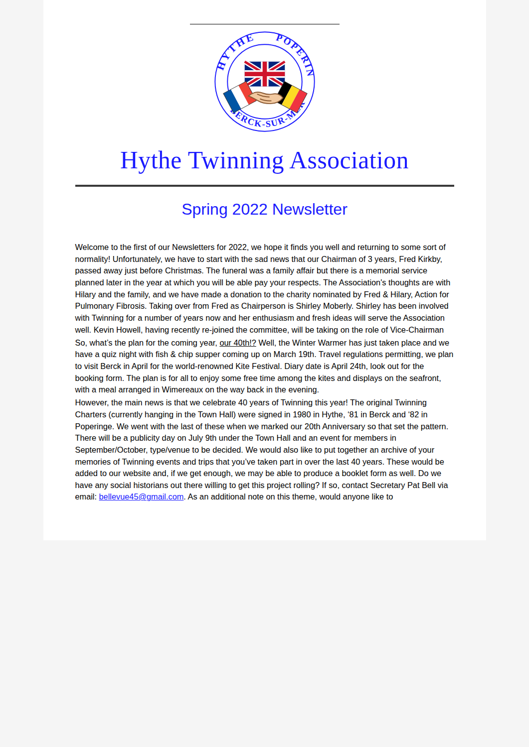HYTHE POPERINGE BERCK-SUR-MER
Hythe Twinning Association
Spring 2022 Newsletter
Welcome to the first of our Newsletters for 2022, we hope it finds you well and returning to some sort of normality! Unfortunately, we have to start with the sad news that our Chairman of 3 years, Fred Kirkby, passed away just before Christmas. The funeral was a family affair but there is a memorial service planned later in the year at which you will be able pay your respects. The Association's thoughts are with Hilary and the family, and we have made a donation to the charity nominated by Fred & Hilary, Action for Pulmonary Fibrosis. Taking over from Fred as Chairperson is Shirley Moberly. Shirley has been involved with Twinning for a number of years now and her enthusiasm and fresh ideas will serve the Association well. Kevin Howell, having recently re-joined the committee, will be taking on the role of Vice-Chairman
So, what’s the plan for the coming year, our 40th!? Well, the Winter Warmer has just taken place and we have a quiz night with fish & chip supper coming up on March 19th. Travel regulations permitting, we plan to visit Berck in April for the world-renowned Kite Festival. Diary date is April 24th, look out for the booking form. The plan is for all to enjoy some free time among the kites and displays on the seafront, with a meal arranged in Wimereaux on the way back in the evening.
However, the main news is that we celebrate 40 years of Twinning this year! The original Twinning Charters (currently hanging in the Town Hall) were signed in 1980 in Hythe, ‘81 in Berck and ‘82 in Poperinge. We went with the last of these when we marked our 20th Anniversary so that set the pattern. There will be a publicity day on July 9th under the Town Hall and an event for members in September/October, type/venue to be decided. We would also like to put together an archive of your memories of Twinning events and trips that you’ve taken part in over the last 40 years. These would be added to our website and, if we get enough, we may be able to produce a booklet form as well. Do we have any social historians out there willing to get this project rolling? If so, contact Secretary Pat Bell via email: bellevue45@gmail.com. As an additional note on this theme, would anyone like to